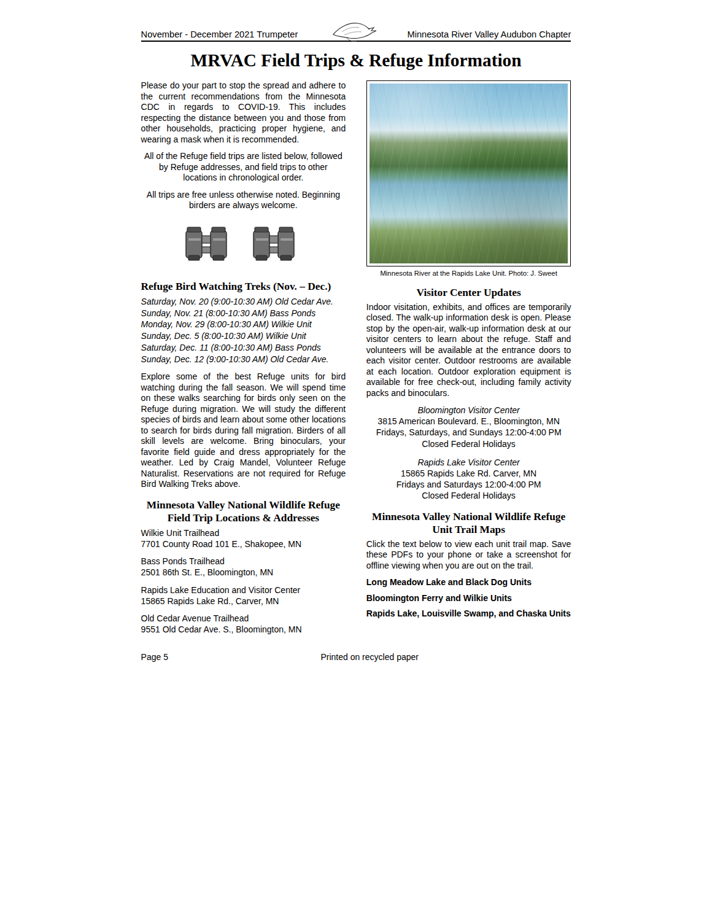November - December 2021 Trumpeter
Minnesota River Valley Audubon Chapter
MRVAC Field Trips & Refuge Information
Please do your part to stop the spread and adhere to the current recommendations from the Minnesota CDC in regards to COVID-19. This includes respecting the distance between you and those from other households, practicing proper hygiene, and wearing a mask when it is recommended.
All of the Refuge field trips are listed below, followed by Refuge addresses, and field trips to other locations in chronological order.
All trips are free unless otherwise noted. Beginning birders are always welcome.
Refuge Bird Watching Treks (Nov. – Dec.)
Saturday, Nov. 20 (9:00-10:30 AM) Old Cedar Ave.
Sunday, Nov. 21 (8:00-10:30 AM) Bass Ponds
Monday, Nov. 29 (8:00-10:30 AM) Wilkie Unit
Sunday, Dec. 5 (8:00-10:30 AM) Wilkie Unit
Saturday, Dec. 11 (8:00-10:30 AM) Bass Ponds
Sunday, Dec. 12 (9:00-10:30 AM) Old Cedar Ave.
Explore some of the best Refuge units for bird watching during the fall season. We will spend time on these walks searching for birds only seen on the Refuge during migration. We will study the different species of birds and learn about some other locations to search for birds during fall migration. Birders of all skill levels are welcome. Bring binoculars, your favorite field guide and dress appropriately for the weather. Led by Craig Mandel, Volunteer Refuge Naturalist. Reservations are not required for Refuge Bird Walking Treks above.
Minnesota Valley National Wildlife Refuge Field Trip Locations & Addresses
Wilkie Unit Trailhead
7701 County Road 101 E., Shakopee, MN
Bass Ponds Trailhead
2501 86th St. E., Bloomington, MN
Rapids Lake Education and Visitor Center
15865 Rapids Lake Rd., Carver, MN
Old Cedar Avenue Trailhead
9551 Old Cedar Ave. S., Bloomington, MN
Minnesota River at the Rapids Lake Unit. Photo: J. Sweet
Visitor Center Updates
Indoor visitation, exhibits, and offices are temporarily closed. The walk-up information desk is open. Please stop by the open-air, walk-up information desk at our visitor centers to learn about the refuge. Staff and volunteers will be available at the entrance doors to each visitor center. Outdoor restrooms are available at each location. Outdoor exploration equipment is available for free check-out, including family activity packs and binoculars.
Bloomington Visitor Center
3815 American Boulevard. E., Bloomington, MN
Fridays, Saturdays, and Sundays 12:00-4:00 PM
Closed Federal Holidays
Rapids Lake Visitor Center
15865 Rapids Lake Rd. Carver, MN
Fridays and Saturdays 12:00-4:00 PM
Closed Federal Holidays
Minnesota Valley National Wildlife Refuge Unit Trail Maps
Click the text below to view each unit trail map. Save these PDFs to your phone or take a screenshot for offline viewing when you are out on the trail.
Long Meadow Lake and Black Dog Units
Bloomington Ferry and Wilkie Units
Rapids Lake, Louisville Swamp, and Chaska Units
Page 5
Printed on recycled paper